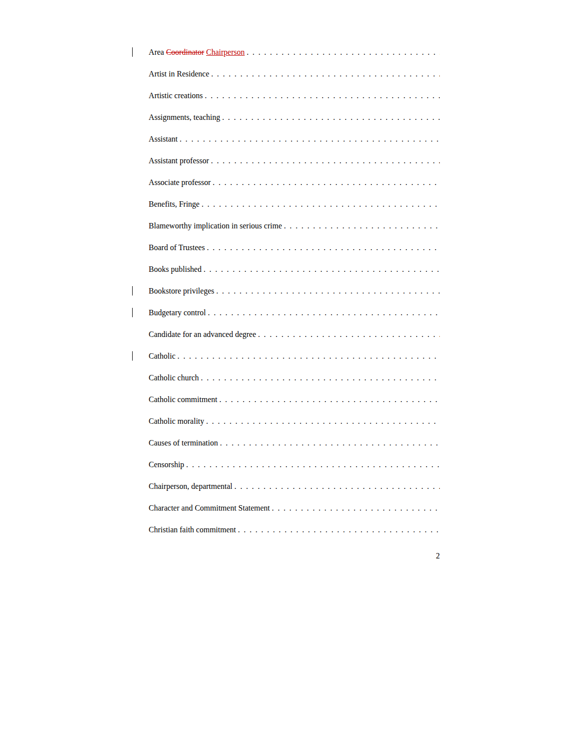Area Coordinator Chairperson . . . . . . . . . . . . . . . . . . . . . . . . . . . . . . . . . . . . . . . . . . . . 3-43
Artist in Residence . . . . . . . . . . . . . . . . . . . . . . . . . . . . . . . . . . . . . . . . . . . . . . . . . . 15-2
Artistic creations . . . . . . . . . . . . . . . . . . . . . . . . . . . . . . . . . . . . . . . . . . . . . . . . . . . 4-3
Assignments, teaching . . . . . . . . . . . . . . . . . . . . . . . . . . . . . . . . . . . . . . . . . . . . . . . 7-3
Assistant . . . . . . . . . . . . . . . . . . . . . . . . . . . . . . . . . . . . . . . . . . . . . . . . . . . . . . . . 15-1
Assistant professor . . . . . . . . . . . . . . . . . . . . . . . . . . . . . . . . . . . . . . . . . . . . . . . . . 4-2
Associate professor . . . . . . . . . . . . . . . . . . . . . . . . . . . . . . . . . . . . . . . . . . . . . . . . . 4-3
Benefits, Fringe . . . . . . . . . . . . . . . . . . . . . . . . . . . . . . . . . . . . . . . . . . . . . . . . . . . . 12-1
Blameworthy implication in serious crime . . . . . . . . . . . . . . . . . . . . . . . . . . . . . . 9-2
Board of Trustees . . . . . . . . . . . . . . . . . . . . . . . . . . . . . . . . . . . . . . . . . . . 2-1,9-6,14-1
Books published . . . . . . . . . . . . . . . . . . . . . . . . . . . . . . . . . . . . . . . . . . . . . . . . . . . 4-3
Bookstore privileges . . . . . . . . . . . . . . . . . . . . . . . . . . . . . . . . . . . . . . . . . . . . . . . . 6-87
Budgetary control . . . . . . . . . . . . . . . . . . . . . . . . . . . . . . . . . . . . . . . . . . . . . 8-2,16-17
Candidate for an advanced degree . . . . . . . . . . . . . . . . . . . . . . . . . . . . . . . . . . 15-1
Catholic . . . . . . . . . . . . . . . . . . . . . . . . . . . . . . . . . . . . . . . . . . . . . . . . . . . . . . 1-23,9-1
Catholic church . . . . . . . . . . . . . . . . . . . . . . . . . . . . . . . . . . . . . . . . . . . . . . . . . . . 7-1
Catholic commitment . . . . . . . . . . . . . . . . . . . . . . . . . . . . . . . . . . . . . . . . . . . . 1-2,1-9
Catholic morality . . . . . . . . . . . . . . . . . . . . . . . . . . . . . . . . . . . . . . . . . . . . . . . . . . 9-2
Causes of termination . . . . . . . . . . . . . . . . . . . . . . . . . . . . . . . . . . . . . . . . . . . . . 9-1
Censorship . . . . . . . . . . . . . . . . . . . . . . . . . . . . . . . . . . . . . . . . . . . . . . . . . . . . . . 7-5
Chairperson, departmental . . . . . . . . . . . . . . . . . . . . . . . . . . . . . . . . . . . . . . . . . 3-2
Character and Commitment Statement . . . . . . . . . . . . . . . . . . . . . . . . . . . . . . 1-10
Christian faith commitment . . . . . . . . . . . . . . . . . . . . . . . . . . . . . . . . . . . . . . . 1-2
2